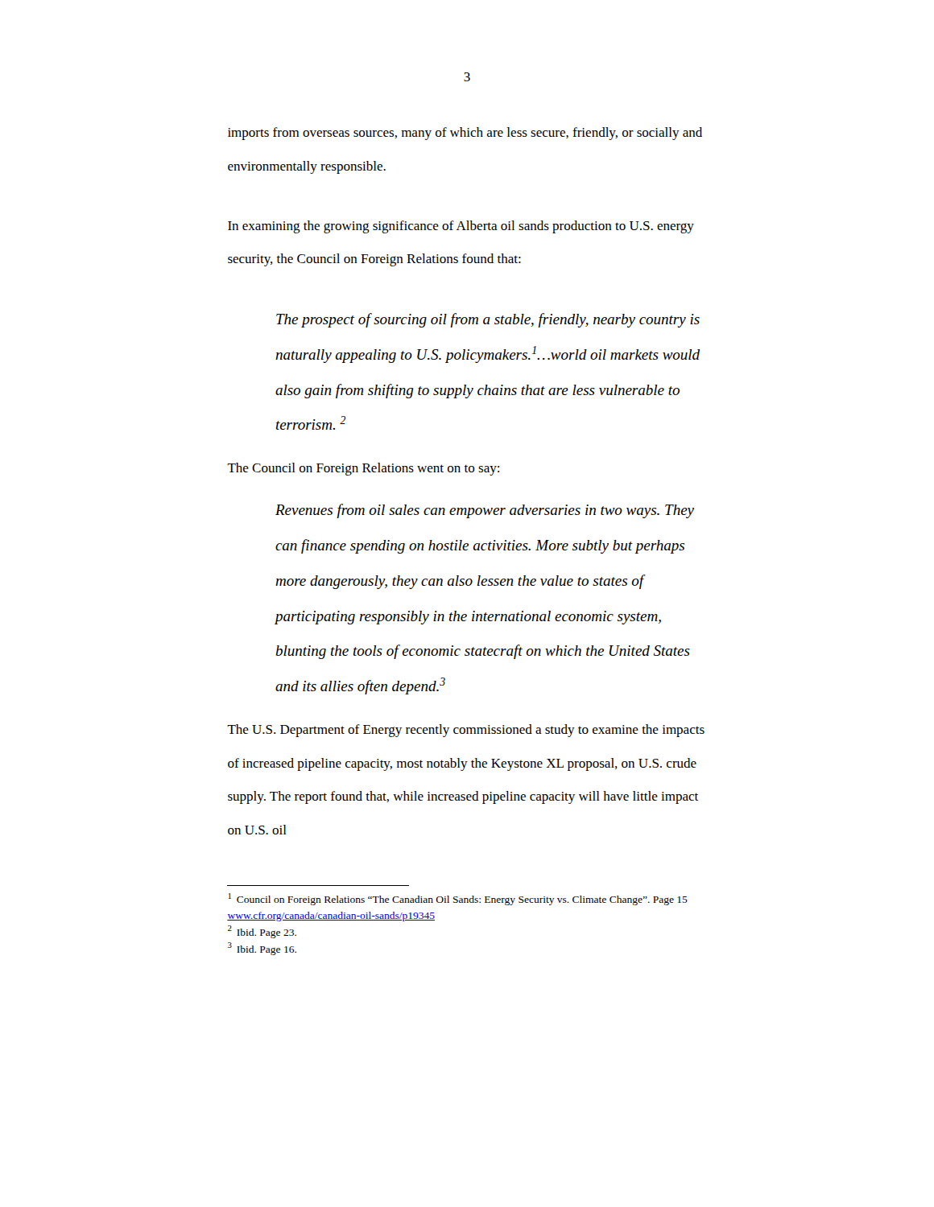3
imports from overseas sources, many of which are less secure, friendly, or socially and environmentally responsible.
In examining the growing significance of Alberta oil sands production to U.S. energy security, the Council on Foreign Relations found that:
The prospect of sourcing oil from a stable, friendly, nearby country is naturally appealing to U.S. policymakers.1…world oil markets would also gain from shifting to supply chains that are less vulnerable to terrorism. 2
The Council on Foreign Relations went on to say:
Revenues from oil sales can empower adversaries in two ways. They can finance spending on hostile activities. More subtly but perhaps more dangerously, they can also lessen the value to states of participating responsibly in the international economic system, blunting the tools of economic statecraft on which the United States and its allies often depend.3
The U.S. Department of Energy recently commissioned a study to examine the impacts of increased pipeline capacity, most notably the Keystone XL proposal, on U.S. crude supply. The report found that, while increased pipeline capacity will have little impact on U.S. oil
1 Council on Foreign Relations “The Canadian Oil Sands: Energy Security vs. Climate Change”. Page 15 www.cfr.org/canada/canadian-oil-sands/p19345
2 Ibid. Page 23.
3 Ibid. Page 16.